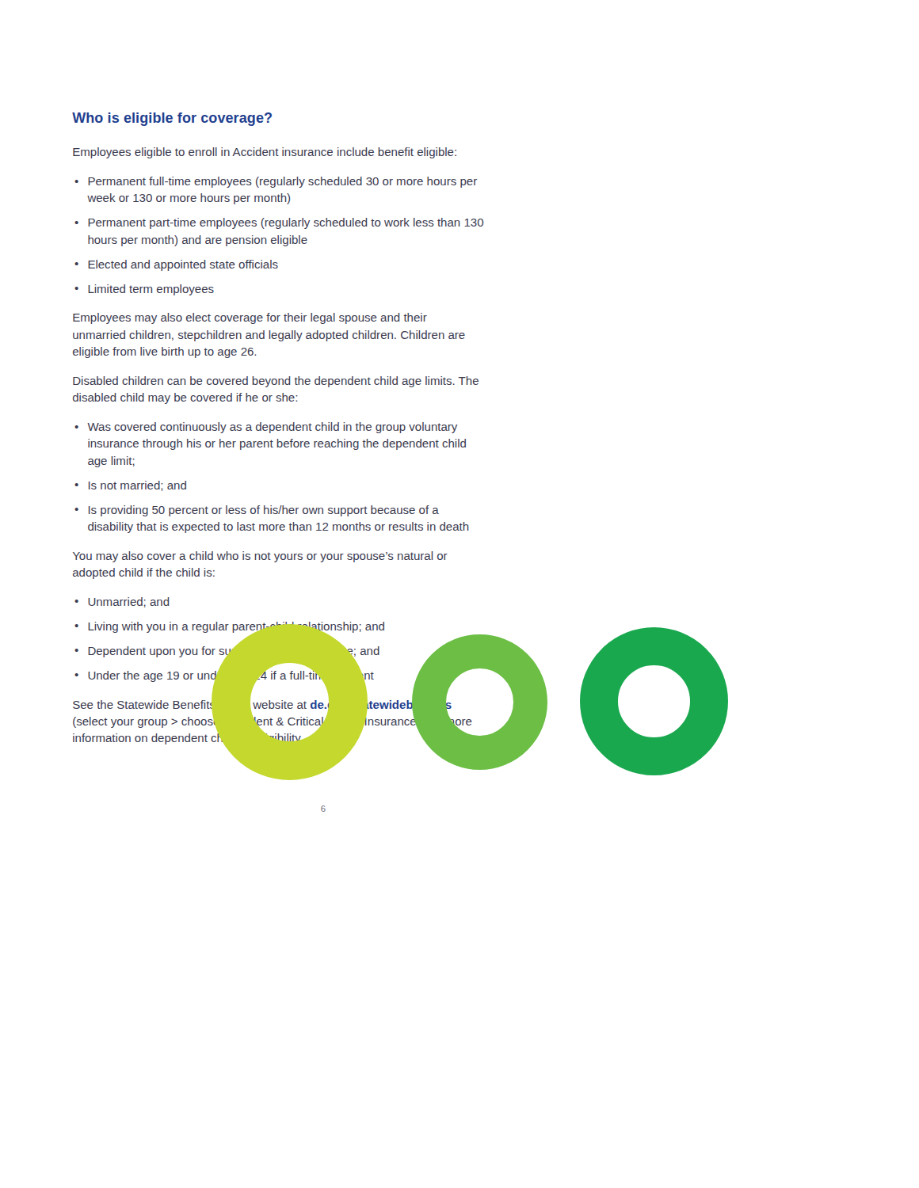Who is eligible for coverage?
Employees eligible to enroll in Accident insurance include benefit eligible:
Permanent full-time employees (regularly scheduled 30 or more hours per week or 130 or more hours per month)
Permanent part-time employees (regularly scheduled to work less than 130 hours per month) and are pension eligible
Elected and appointed state officials
Limited term employees
Employees may also elect coverage for their legal spouse and their unmarried children, stepchildren and legally adopted children. Children are eligible from live birth up to age 26.
Disabled children can be covered beyond the dependent child age limits. The disabled child may be covered if he or she:
Was covered continuously as a dependent child in the group voluntary insurance through his or her parent before reaching the dependent child age limit;
Is not married; and
Is providing 50 percent or less of his/her own support because of a disability that is expected to last more than 12 months or results in death
You may also cover a child who is not yours or your spouse’s natural or adopted child if the child is:
Unmarried; and
Living with you in a regular parent-child relationship; and
Dependent upon you for support and maintenance; and
Under the age 19 or under age 24 if a full-time student
See the Statewide Benefits Office website at de.gov/statewidebenefits (select your group > choose “Accident & Critical Illness Insurance”) for more information on dependent children eligibility.
6